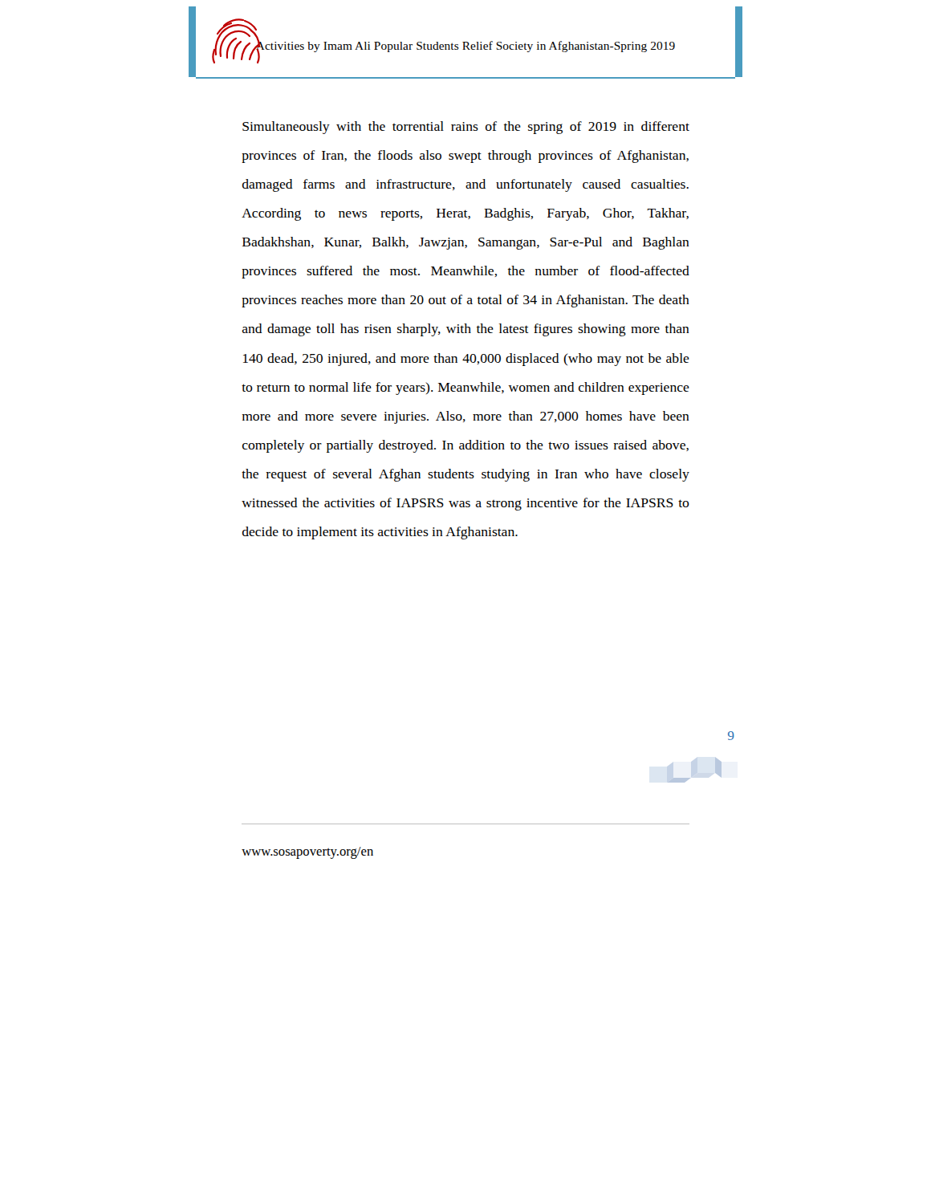Activities by Imam Ali Popular Students Relief Society in Afghanistan-Spring 2019
Simultaneously with the torrential rains of the spring of 2019 in different provinces of Iran, the floods also swept through provinces of Afghanistan, damaged farms and infrastructure, and unfortunately caused casualties. According to news reports, Herat, Badghis, Faryab, Ghor, Takhar, Badakhshan, Kunar, Balkh, Jawzjan, Samangan, Sar-e-Pul and Baghlan provinces suffered the most. Meanwhile, the number of flood-affected provinces reaches more than 20 out of a total of 34 in Afghanistan. The death and damage toll has risen sharply, with the latest figures showing more than 140 dead, 250 injured, and more than 40,000 displaced (who may not be able to return to normal life for years). Meanwhile, women and children experience more and more severe injuries. Also, more than 27,000 homes have been completely or partially destroyed. In addition to the two issues raised above, the request of several Afghan students studying in Iran who have closely witnessed the activities of IAPSRS was a strong incentive for the IAPSRS to decide to implement its activities in Afghanistan.
9
www.sosapoverty.org/en